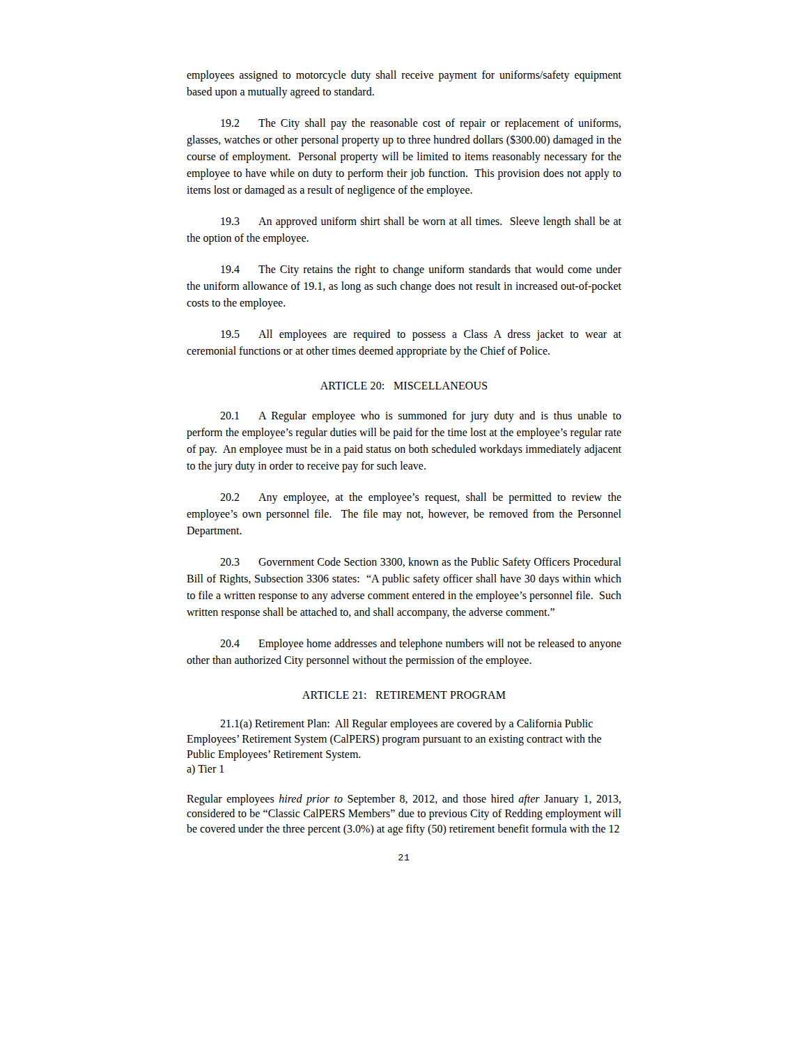employees assigned to motorcycle duty shall receive payment for uniforms/safety equipment based upon a mutually agreed to standard.
19.2 The City shall pay the reasonable cost of repair or replacement of uniforms, glasses, watches or other personal property up to three hundred dollars ($300.00) damaged in the course of employment. Personal property will be limited to items reasonably necessary for the employee to have while on duty to perform their job function. This provision does not apply to items lost or damaged as a result of negligence of the employee.
19.3 An approved uniform shirt shall be worn at all times. Sleeve length shall be at the option of the employee.
19.4 The City retains the right to change uniform standards that would come under the uniform allowance of 19.1, as long as such change does not result in increased out-of-pocket costs to the employee.
19.5 All employees are required to possess a Class A dress jacket to wear at ceremonial functions or at other times deemed appropriate by the Chief of Police.
Article 20: Miscellaneous
20.1 A Regular employee who is summoned for jury duty and is thus unable to perform the employee’s regular duties will be paid for the time lost at the employee’s regular rate of pay. An employee must be in a paid status on both scheduled workdays immediately adjacent to the jury duty in order to receive pay for such leave.
20.2 Any employee, at the employee’s request, shall be permitted to review the employee’s own personnel file. The file may not, however, be removed from the Personnel Department.
20.3 Government Code Section 3300, known as the Public Safety Officers Procedural Bill of Rights, Subsection 3306 states: “A public safety officer shall have 30 days within which to file a written response to any adverse comment entered in the employee’s personnel file. Such written response shall be attached to, and shall accompany, the adverse comment.”
20.4 Employee home addresses and telephone numbers will not be released to anyone other than authorized City personnel without the permission of the employee.
Article 21: Retirement Program
21.1(a) Retirement Plan: All Regular employees are covered by a California Public
Employees’ Retirement System (CalPERS) program pursuant to an existing contract with the
Public Employees’ Retirement System.
a) Tier 1
Regular employees hired prior to September 8, 2012, and those hired after January 1, 2013, considered to be “Classic CalPERS Members” due to previous City of Redding employment will be covered under the three percent (3.0%) at age fifty (50) retirement benefit formula with the 12
21